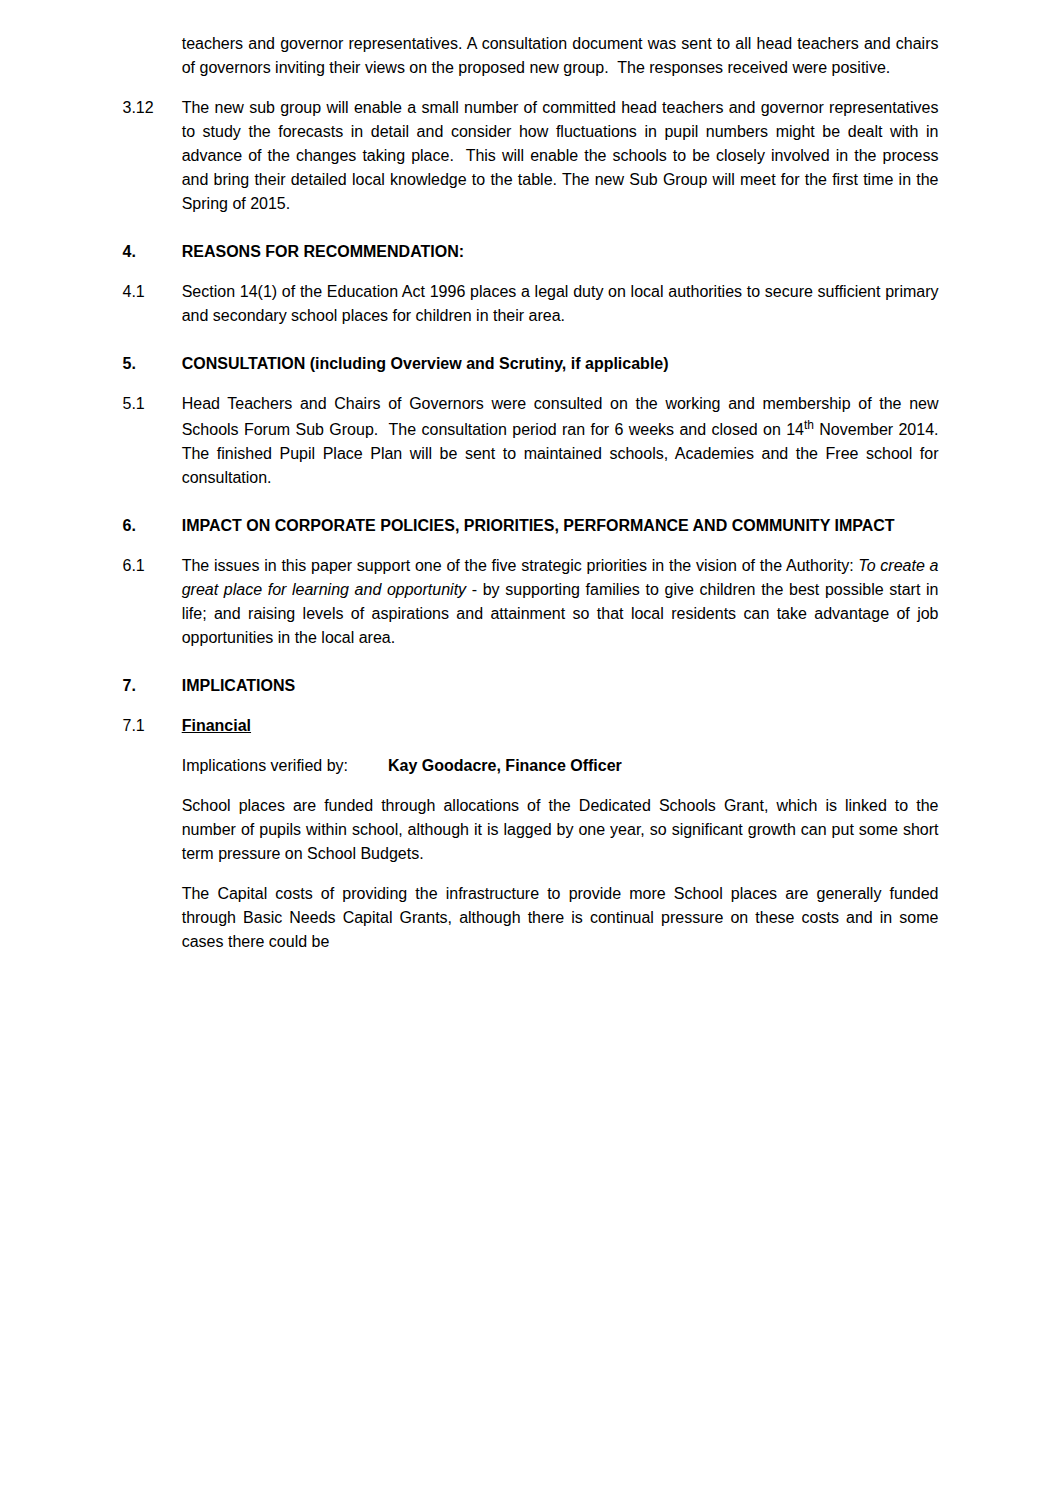teachers and governor representatives. A consultation document was sent to all head teachers and chairs of governors inviting their views on the proposed new group. The responses received were positive.
3.12
The new sub group will enable a small number of committed head teachers and governor representatives to study the forecasts in detail and consider how fluctuations in pupil numbers might be dealt with in advance of the changes taking place. This will enable the schools to be closely involved in the process and bring their detailed local knowledge to the table. The new Sub Group will meet for the first time in the Spring of 2015.
4.
REASONS FOR RECOMMENDATION:
4.1
Section 14(1) of the Education Act 1996 places a legal duty on local authorities to secure sufficient primary and secondary school places for children in their area.
5.
CONSULTATION (including Overview and Scrutiny, if applicable)
5.1
Head Teachers and Chairs of Governors were consulted on the working and membership of the new Schools Forum Sub Group. The consultation period ran for 6 weeks and closed on 14th November 2014. The finished Pupil Place Plan will be sent to maintained schools, Academies and the Free school for consultation.
6.
IMPACT ON CORPORATE POLICIES, PRIORITIES, PERFORMANCE AND COMMUNITY IMPACT
6.1
The issues in this paper support one of the five strategic priorities in the vision of the Authority: To create a great place for learning and opportunity - by supporting families to give children the best possible start in life; and raising levels of aspirations and attainment so that local residents can take advantage of job opportunities in the local area.
7.
IMPLICATIONS
7.1
Financial
Implications verified by: Kay Goodacre, Finance Officer
School places are funded through allocations of the Dedicated Schools Grant, which is linked to the number of pupils within school, although it is lagged by one year, so significant growth can put some short term pressure on School Budgets.
The Capital costs of providing the infrastructure to provide more School places are generally funded through Basic Needs Capital Grants, although there is continual pressure on these costs and in some cases there could be